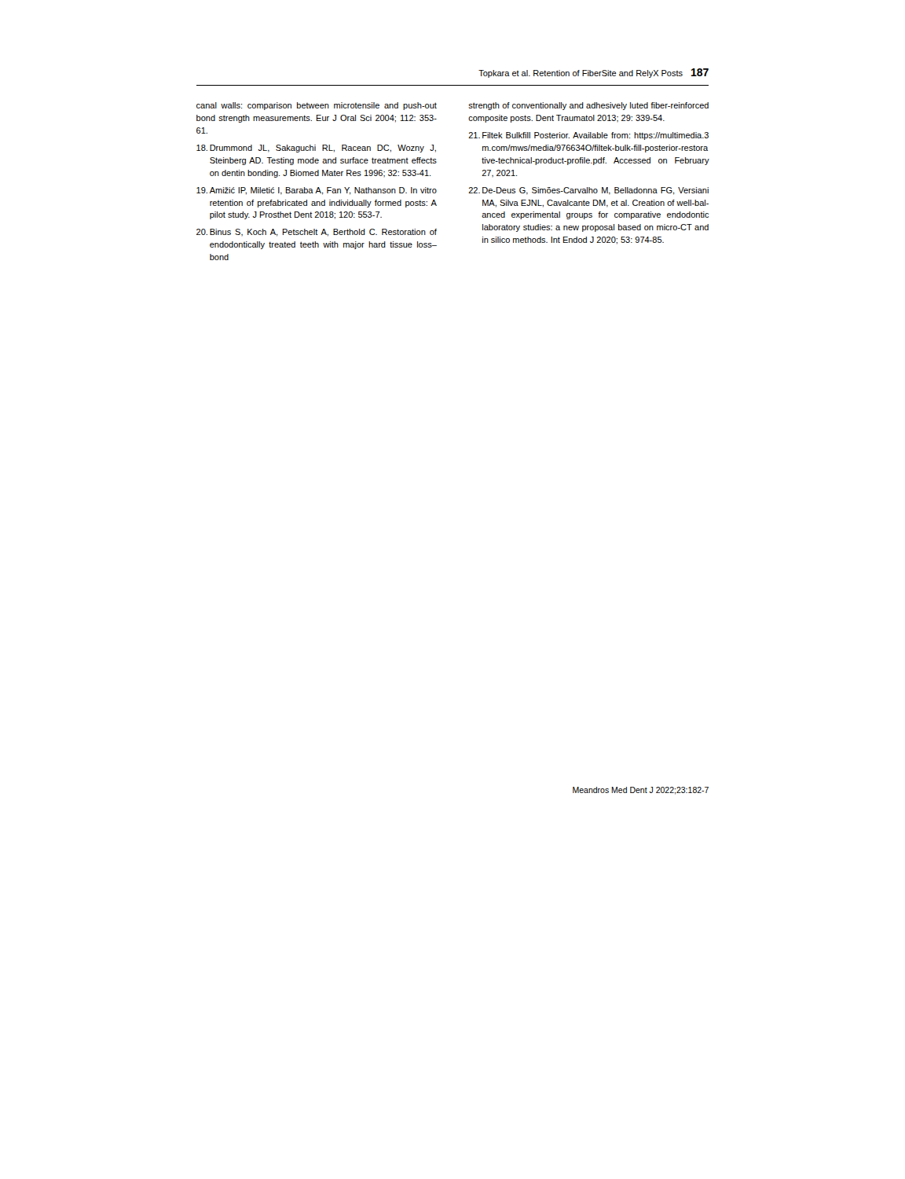Topkara et al. Retention of FiberSite and RelyX Posts 187
canal walls: comparison between microtensile and push-out bond strength measurements. Eur J Oral Sci 2004; 112: 353-61.
18. Drummond JL, Sakaguchi RL, Racean DC, Wozny J, Steinberg AD. Testing mode and surface treatment effects on dentin bonding. J Biomed Mater Res 1996; 32: 533-41.
19. Amižić IP, Miletić I, Baraba A, Fan Y, Nathanson D. In vitro retention of prefabricated and individually formed posts: A pilot study. J Prosthet Dent 2018; 120: 553-7.
20. Binus S, Koch A, Petschelt A, Berthold C. Restoration of endodontically treated teeth with major hard tissue loss–bond
strength of conventionally and adhesively luted fiber-reinforced composite posts. Dent Traumatol 2013; 29: 339-54.
21. Filtek Bulkfill Posterior. Available from: https://multimedia.3m.com/mws/media/976634O/filtek-bulk-fill-posterior-restorative-technical-product-profile.pdf. Accessed on February 27, 2021.
22. De-Deus G, Simões-Carvalho M, Belladonna FG, Versiani MA, Silva EJNL, Cavalcante DM, et al. Creation of well-balanced experimental groups for comparative endodontic laboratory studies: a new proposal based on micro-CT and in silico methods. Int Endod J 2020; 53: 974-85.
Meandros Med Dent J 2022;23:182-7